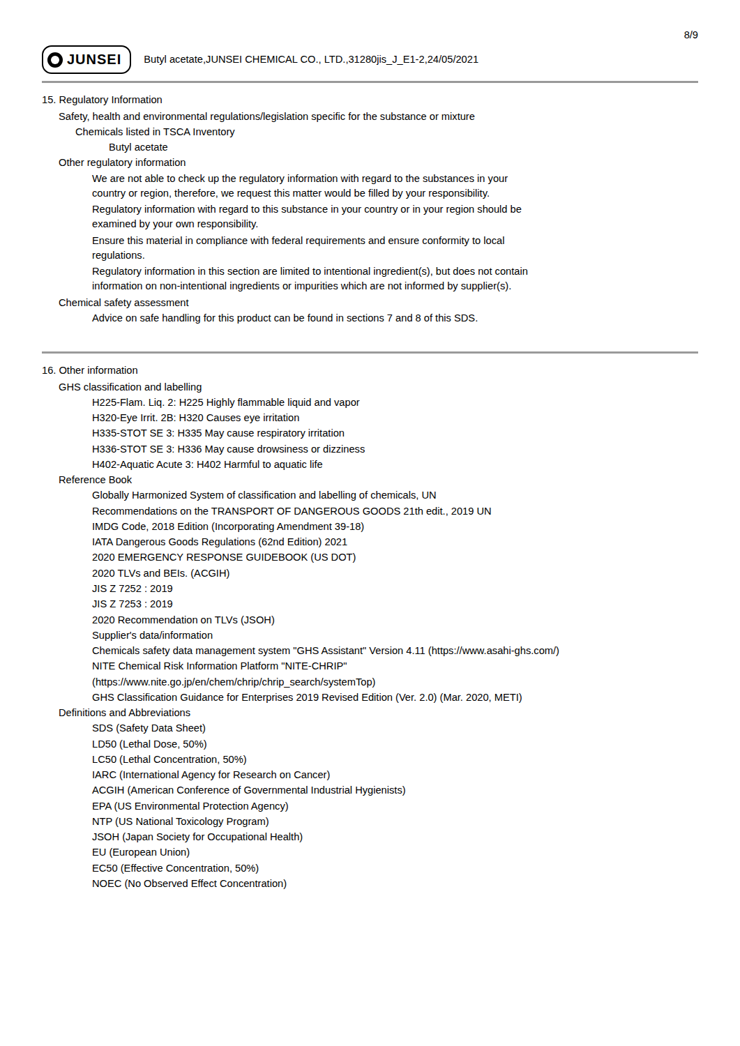8/9
JUNSEI Butyl acetate,JUNSEI CHEMICAL CO., LTD.,31280jis_J_E1-2,24/05/2021
15. Regulatory Information
Safety, health and environmental regulations/legislation specific for the substance or mixture
Chemicals listed in TSCA Inventory
Butyl acetate
Other regulatory information
We are not able to check up the regulatory information with regard to the substances in your country or region, therefore, we request this matter would be filled by your responsibility.
Regulatory information with regard to this substance in your country or in your region should be examined by your own responsibility.
Ensure this material in compliance with federal requirements and ensure conformity to local regulations.
Regulatory information in this section are limited to intentional ingredient(s), but does not contain information on non-intentional ingredients or impurities which are not informed by supplier(s).
Chemical safety assessment
Advice on safe handling for this product can be found in sections 7 and 8 of this SDS.
16. Other information
GHS classification and labelling
H225-Flam. Liq. 2: H225 Highly flammable liquid and vapor
H320-Eye Irrit. 2B: H320 Causes eye irritation
H335-STOT SE 3: H335 May cause respiratory irritation
H336-STOT SE 3: H336 May cause drowsiness or dizziness
H402-Aquatic Acute 3: H402 Harmful to aquatic life
Reference Book
Globally Harmonized System of classification and labelling of chemicals, UN
Recommendations on the TRANSPORT OF DANGEROUS GOODS 21th edit., 2019 UN
IMDG Code, 2018 Edition (Incorporating Amendment 39-18)
IATA Dangerous Goods Regulations (62nd Edition) 2021
2020 EMERGENCY RESPONSE GUIDEBOOK (US DOT)
2020 TLVs and BEIs. (ACGIH)
JIS Z 7252 : 2019
JIS Z 7253 : 2019
2020 Recommendation on TLVs (JSOH)
Supplier's data/information
Chemicals safety data management system "GHS Assistant" Version 4.11 (https://www.asahi-ghs.com/)
NITE Chemical Risk Information Platform "NITE-CHRIP"
(https://www.nite.go.jp/en/chem/chrip/chrip_search/systemTop)
GHS Classification Guidance for Enterprises 2019 Revised Edition (Ver. 2.0) (Mar. 2020, METI)
Definitions and Abbreviations
SDS (Safety Data Sheet)
LD50 (Lethal Dose, 50%)
LC50 (Lethal Concentration, 50%)
IARC (International Agency for Research on Cancer)
ACGIH (American Conference of Governmental Industrial Hygienists)
EPA (US Environmental Protection Agency)
NTP (US National Toxicology Program)
JSOH (Japan Society for Occupational Health)
EU (European Union)
EC50 (Effective Concentration, 50%)
NOEC (No Observed Effect Concentration)